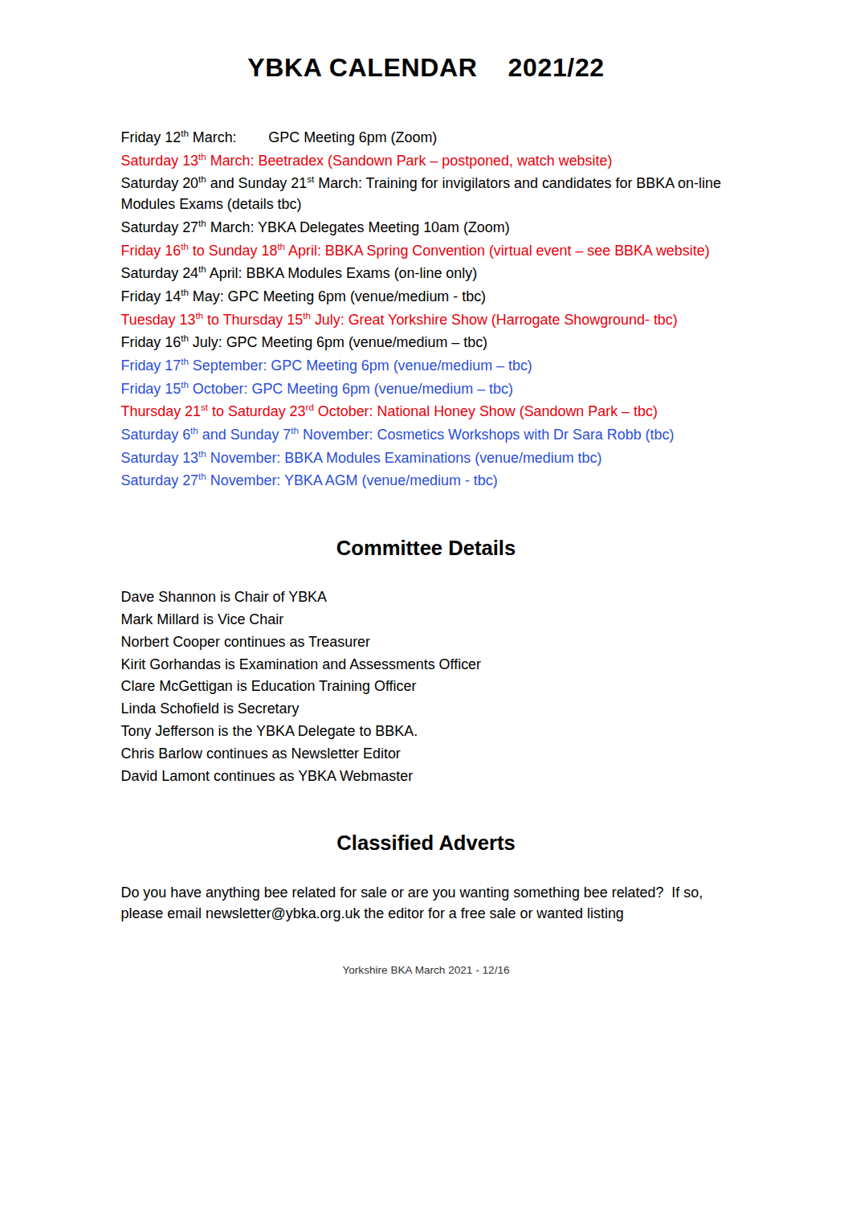YBKA CALENDAR 2021/22
Friday 12th March: GPC Meeting 6pm (Zoom)
Saturday 13th March: Beetradex (Sandown Park – postponed, watch website)
Saturday 20th and Sunday 21st March: Training for invigilators and candidates for BBKA on-line Modules Exams (details tbc)
Saturday 27th March: YBKA Delegates Meeting 10am (Zoom)
Friday 16th to Sunday 18th April: BBKA Spring Convention (virtual event – see BBKA website)
Saturday 24th April: BBKA Modules Exams (on-line only)
Friday 14th May: GPC Meeting 6pm (venue/medium - tbc)
Tuesday 13th to Thursday 15th July: Great Yorkshire Show (Harrogate Showground- tbc)
Friday 16th July: GPC Meeting 6pm (venue/medium – tbc)
Friday 17th September: GPC Meeting 6pm (venue/medium – tbc)
Friday 15th October: GPC Meeting 6pm (venue/medium – tbc)
Thursday 21st to Saturday 23rd October: National Honey Show (Sandown Park – tbc)
Saturday 6th and Sunday 7th November: Cosmetics Workshops with Dr Sara Robb (tbc)
Saturday 13th November: BBKA Modules Examinations (venue/medium tbc)
Saturday 27th November: YBKA AGM (venue/medium - tbc)
Committee Details
Dave Shannon is Chair of YBKA
Mark Millard is Vice Chair
Norbert Cooper continues as Treasurer
Kirit Gorhandas is Examination and Assessments Officer
Clare McGettigan is Education Training Officer
Linda Schofield is Secretary
Tony Jefferson is the YBKA Delegate to BBKA.
Chris Barlow continues as Newsletter Editor
David Lamont continues as YBKA Webmaster
Classified Adverts
Do you have anything bee related for sale or are you wanting something bee related? If so, please email newsletter@ybka.org.uk the editor for a free sale or wanted listing
Yorkshire BKA March 2021 - 12/16